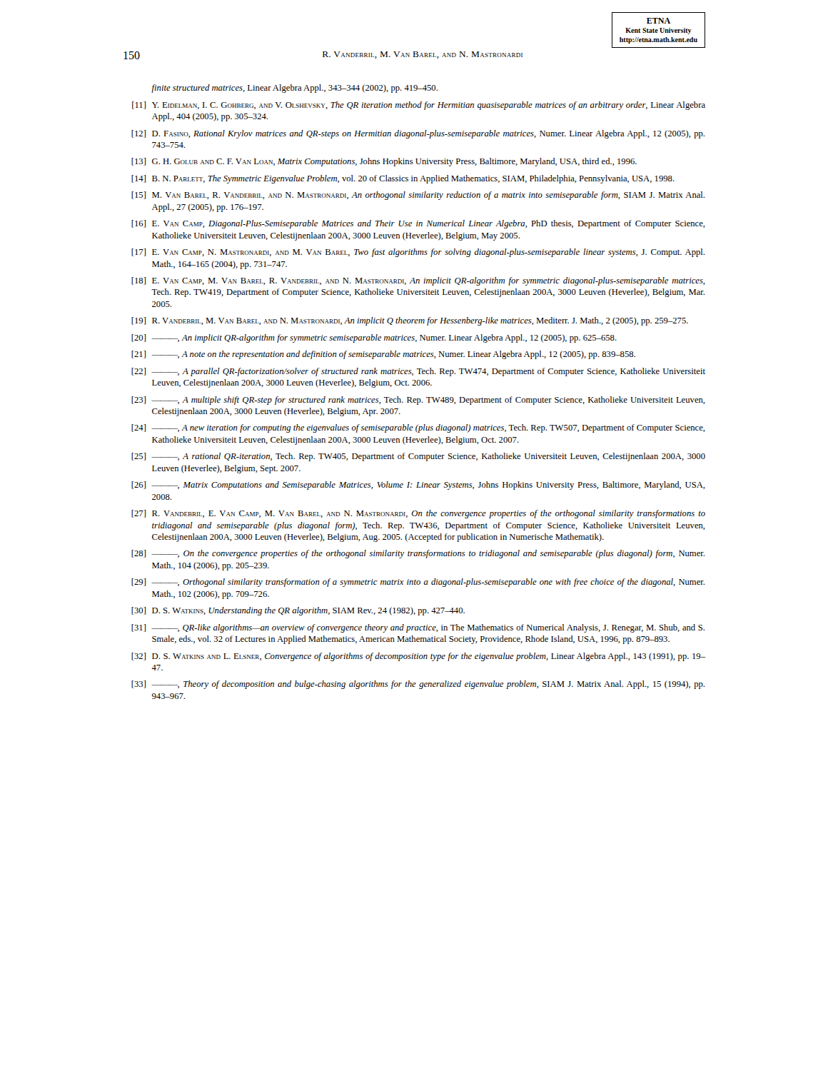ETNA
Kent State University
http://etna.math.kent.edu
150
R. Vandebril, M. Van Barel, and N. Mastronardi
finite structured matrices, Linear Algebra Appl., 343–344 (2002), pp. 419–450.
[11] Y. Eidelman, I. C. Gohberg, and V. Olshevsky, The QR iteration method for Hermitian quasiseparable matrices of an arbitrary order, Linear Algebra Appl., 404 (2005), pp. 305–324.
[12] D. Fasino, Rational Krylov matrices and QR-steps on Hermitian diagonal-plus-semiseparable matrices, Numer. Linear Algebra Appl., 12 (2005), pp. 743–754.
[13] G. H. Golub and C. F. Van Loan, Matrix Computations, Johns Hopkins University Press, Baltimore, Maryland, USA, third ed., 1996.
[14] B. N. Parlett, The Symmetric Eigenvalue Problem, vol. 20 of Classics in Applied Mathematics, SIAM, Philadelphia, Pennsylvania, USA, 1998.
[15] M. Van Barel, R. Vandebril, and N. Mastronardi, An orthogonal similarity reduction of a matrix into semiseparable form, SIAM J. Matrix Anal. Appl., 27 (2005), pp. 176–197.
[16] E. Van Camp, Diagonal-Plus-Semiseparable Matrices and Their Use in Numerical Linear Algebra, PhD thesis, Department of Computer Science, Katholieke Universiteit Leuven, Celestijnenlaan 200A, 3000 Leuven (Heverlee), Belgium, May 2005.
[17] E. Van Camp, N. Mastronardi, and M. Van Barel, Two fast algorithms for solving diagonal-plus-semiseparable linear systems, J. Comput. Appl. Math., 164–165 (2004), pp. 731–747.
[18] E. Van Camp, M. Van Barel, R. Vandebril, and N. Mastronardi, An implicit QR-algorithm for symmetric diagonal-plus-semiseparable matrices, Tech. Rep. TW419, Department of Computer Science, Katholieke Universiteit Leuven, Celestijnenlaan 200A, 3000 Leuven (Heverlee), Belgium, Mar. 2005.
[19] R. Vandebril, M. Van Barel, and N. Mastronardi, An implicit Q theorem for Hessenberg-like matrices, Mediterr. J. Math., 2 (2005), pp. 259–275.
[20] ———, An implicit QR-algorithm for symmetric semiseparable matrices, Numer. Linear Algebra Appl., 12 (2005), pp. 625–658.
[21] ———, A note on the representation and definition of semiseparable matrices, Numer. Linear Algebra Appl., 12 (2005), pp. 839–858.
[22] ———, A parallel QR-factorization/solver of structured rank matrices, Tech. Rep. TW474, Department of Computer Science, Katholieke Universiteit Leuven, Celestijnenlaan 200A, 3000 Leuven (Heverlee), Belgium, Oct. 2006.
[23] ———, A multiple shift QR-step for structured rank matrices, Tech. Rep. TW489, Department of Computer Science, Katholieke Universiteit Leuven, Celestijnenlaan 200A, 3000 Leuven (Heverlee), Belgium, Apr. 2007.
[24] ———, A new iteration for computing the eigenvalues of semiseparable (plus diagonal) matrices, Tech. Rep. TW507, Department of Computer Science, Katholieke Universiteit Leuven, Celestijnenlaan 200A, 3000 Leuven (Heverlee), Belgium, Oct. 2007.
[25] ———, A rational QR-iteration, Tech. Rep. TW405, Department of Computer Science, Katholieke Universiteit Leuven, Celestijnenlaan 200A, 3000 Leuven (Heverlee), Belgium, Sept. 2007.
[26] ———, Matrix Computations and Semiseparable Matrices, Volume I: Linear Systems, Johns Hopkins University Press, Baltimore, Maryland, USA, 2008.
[27] R. Vandebril, E. Van Camp, M. Van Barel, and N. Mastronardi, On the convergence properties of the orthogonal similarity transformations to tridiagonal and semiseparable (plus diagonal form), Tech. Rep. TW436, Department of Computer Science, Katholieke Universiteit Leuven, Celestijnenlaan 200A, 3000 Leuven (Heverlee), Belgium, Aug. 2005. (Accepted for publication in Numerische Mathematik).
[28] ———, On the convergence properties of the orthogonal similarity transformations to tridiagonal and semiseparable (plus diagonal) form, Numer. Math., 104 (2006), pp. 205–239.
[29] ———, Orthogonal similarity transformation of a symmetric matrix into a diagonal-plus-semiseparable one with free choice of the diagonal, Numer. Math., 102 (2006), pp. 709–726.
[30] D. S. Watkins, Understanding the QR algorithm, SIAM Rev., 24 (1982), pp. 427–440.
[31] ———, QR-like algorithms—an overview of convergence theory and practice, in The Mathematics of Numerical Analysis, J. Renegar, M. Shub, and S. Smale, eds., vol. 32 of Lectures in Applied Mathematics, American Mathematical Society, Providence, Rhode Island, USA, 1996, pp. 879–893.
[32] D. S. Watkins and L. Elsner, Convergence of algorithms of decomposition type for the eigenvalue problem, Linear Algebra Appl., 143 (1991), pp. 19–47.
[33] ———, Theory of decomposition and bulge-chasing algorithms for the generalized eigenvalue problem, SIAM J. Matrix Anal. Appl., 15 (1994), pp. 943–967.